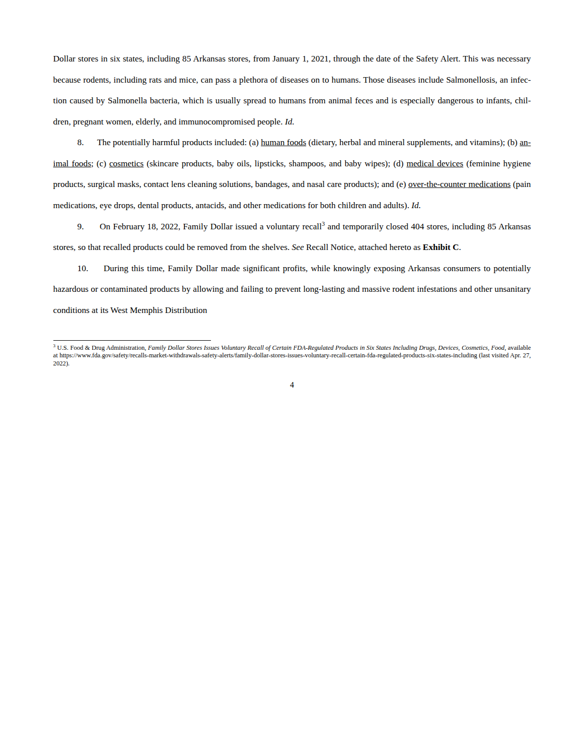Dollar stores in six states, including 85 Arkansas stores, from January 1, 2021, through the date of the Safety Alert. This was necessary because rodents, including rats and mice, can pass a plethora of diseases on to humans. Those diseases include Salmonellosis, an infection caused by Salmonella bacteria, which is usually spread to humans from animal feces and is especially dangerous to infants, children, pregnant women, elderly, and immunocompromised people. Id.
8. The potentially harmful products included: (a) human foods (dietary, herbal and mineral supplements, and vitamins); (b) animal foods; (c) cosmetics (skincare products, baby oils, lipsticks, shampoos, and baby wipes); (d) medical devices (feminine hygiene products, surgical masks, contact lens cleaning solutions, bandages, and nasal care products); and (e) over-the-counter medications (pain medications, eye drops, dental products, antacids, and other medications for both children and adults). Id.
9. On February 18, 2022, Family Dollar issued a voluntary recall3 and temporarily closed 404 stores, including 85 Arkansas stores, so that recalled products could be removed from the shelves. See Recall Notice, attached hereto as Exhibit C.
10. During this time, Family Dollar made significant profits, while knowingly exposing Arkansas consumers to potentially hazardous or contaminated products by allowing and failing to prevent long-lasting and massive rodent infestations and other unsanitary conditions at its West Memphis Distribution
3 U.S. Food & Drug Administration, Family Dollar Stores Issues Voluntary Recall of Certain FDA-Regulated Products in Six States Including Drugs, Devices, Cosmetics, Food, available at https://www.fda.gov/safety/recalls-market-withdrawals-safety-alerts/family-dollar-stores-issues-voluntary-recall-certain-fda-regulated-products-six-states-including (last visited Apr. 27, 2022).
4